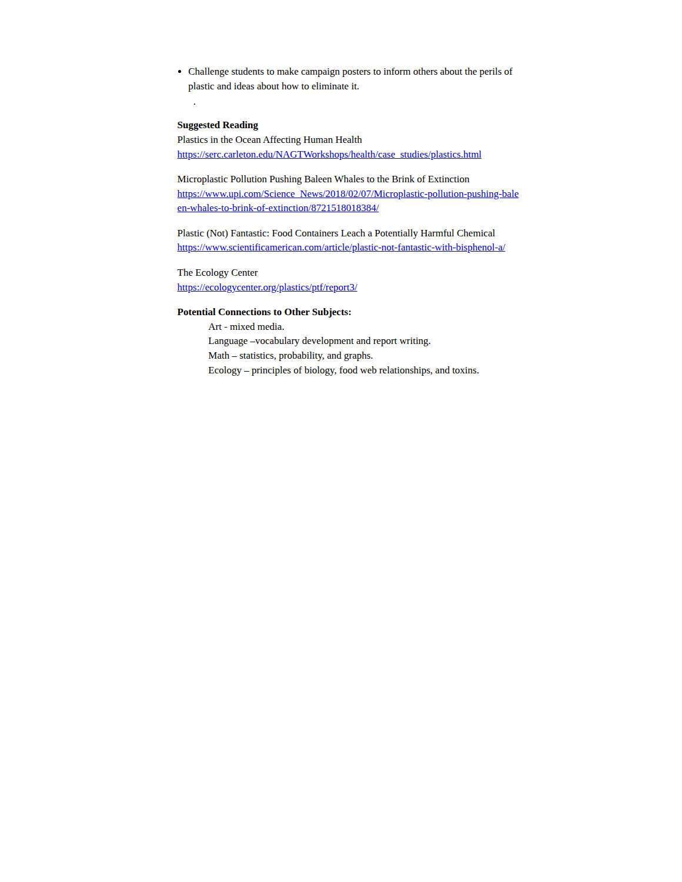Challenge students to make campaign posters to inform others about the perils of plastic and ideas about how to eliminate it.
.
Suggested Reading
Plastics in the Ocean Affecting Human Health
https://serc.carleton.edu/NAGTWorkshops/health/case_studies/plastics.html
Microplastic Pollution Pushing Baleen Whales to the Brink of Extinction
https://www.upi.com/Science_News/2018/02/07/Microplastic-pollution-pushing-baleen-whales-to-brink-of-extinction/8721518018384/
Plastic (Not) Fantastic: Food Containers Leach a Potentially Harmful Chemical
https://www.scientificamerican.com/article/plastic-not-fantastic-with-bisphenol-a/
The Ecology Center
https://ecologycenter.org/plastics/ptf/report3/
Potential Connections to Other Subjects:
Art - mixed media.
Language –vocabulary development and report writing.
Math – statistics, probability, and graphs.
Ecology – principles of biology, food web relationships, and toxins.